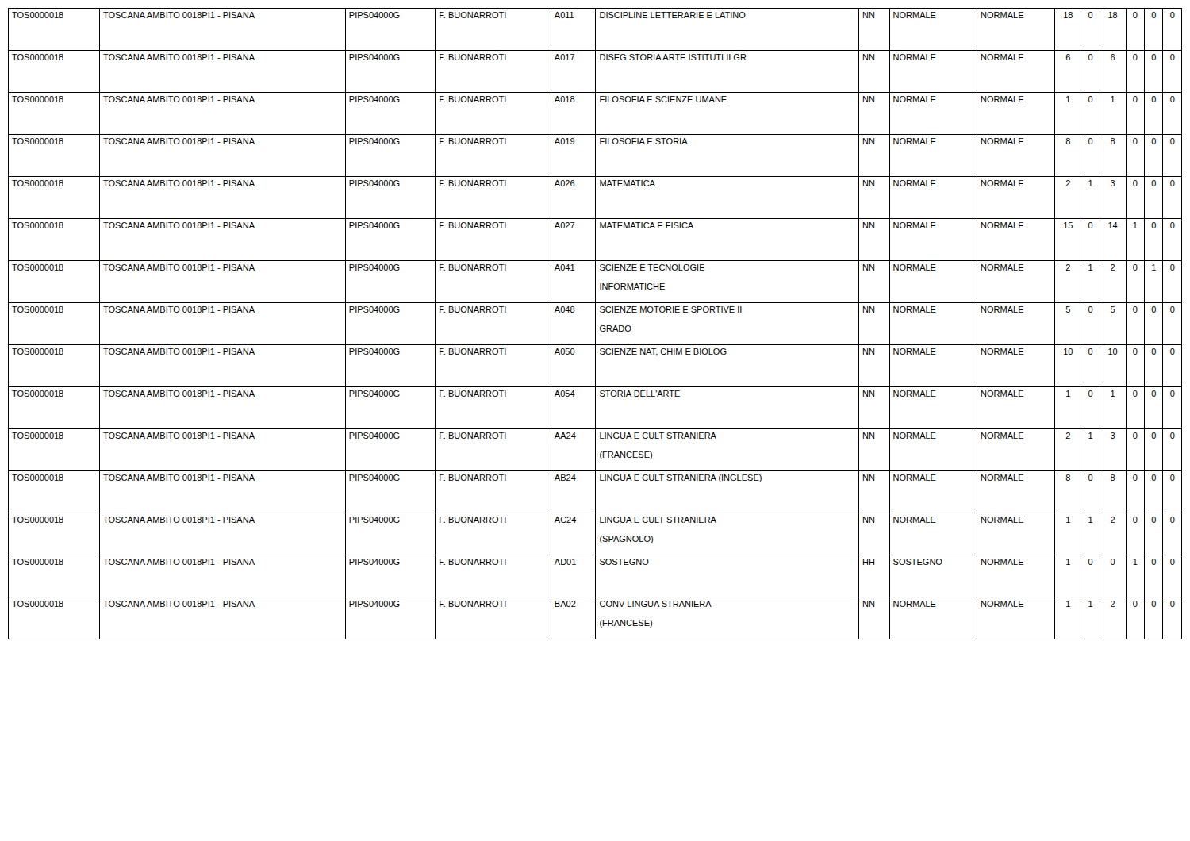| TOS0000018 | TOSCANA AMBITO 0018PI1 - PISANA | PIPS04000G | F. BUONARROTI | A011 | DISCIPLINE LETTERARIE E LATINO | NN | NORMALE | NORMALE | 18 | 0 | 18 | 0 | 0 | 0 |
| TOS0000018 | TOSCANA AMBITO 0018PI1 - PISANA | PIPS04000G | F. BUONARROTI | A017 | DISEG STORIA ARTE ISTITUTI II GR | NN | NORMALE | NORMALE | 6 | 0 | 6 | 0 | 0 | 0 |
| TOS0000018 | TOSCANA AMBITO 0018PI1 - PISANA | PIPS04000G | F. BUONARROTI | A018 | FILOSOFIA E SCIENZE UMANE | NN | NORMALE | NORMALE | 1 | 0 | 1 | 0 | 0 | 0 |
| TOS0000018 | TOSCANA AMBITO 0018PI1 - PISANA | PIPS04000G | F. BUONARROTI | A019 | FILOSOFIA E STORIA | NN | NORMALE | NORMALE | 8 | 0 | 8 | 0 | 0 | 0 |
| TOS0000018 | TOSCANA AMBITO 0018PI1 - PISANA | PIPS04000G | F. BUONARROTI | A026 | MATEMATICA | NN | NORMALE | NORMALE | 2 | 1 | 3 | 0 | 0 | 0 |
| TOS0000018 | TOSCANA AMBITO 0018PI1 - PISANA | PIPS04000G | F. BUONARROTI | A027 | MATEMATICA E FISICA | NN | NORMALE | NORMALE | 15 | 0 | 14 | 1 | 0 | 0 |
| TOS0000018 | TOSCANA AMBITO 0018PI1 - PISANA | PIPS04000G | F. BUONARROTI | A041 | SCIENZE E TECNOLOGIE INFORMATICHE | NN | NORMALE | NORMALE | 2 | 1 | 2 | 0 | 1 | 0 |
| TOS0000018 | TOSCANA AMBITO 0018PI1 - PISANA | PIPS04000G | F. BUONARROTI | A048 | SCIENZE MOTORIE E SPORTIVE II GRADO | NN | NORMALE | NORMALE | 5 | 0 | 5 | 0 | 0 | 0 |
| TOS0000018 | TOSCANA AMBITO 0018PI1 - PISANA | PIPS04000G | F. BUONARROTI | A050 | SCIENZE NAT, CHIM E BIOLOG | NN | NORMALE | NORMALE | 10 | 0 | 10 | 0 | 0 | 0 |
| TOS0000018 | TOSCANA AMBITO 0018PI1 - PISANA | PIPS04000G | F. BUONARROTI | A054 | STORIA DELL'ARTE | NN | NORMALE | NORMALE | 1 | 0 | 1 | 0 | 0 | 0 |
| TOS0000018 | TOSCANA AMBITO 0018PI1 - PISANA | PIPS04000G | F. BUONARROTI | AA24 | LINGUA E CULT STRANIERA (FRANCESE) | NN | NORMALE | NORMALE | 2 | 1 | 3 | 0 | 0 | 0 |
| TOS0000018 | TOSCANA AMBITO 0018PI1 - PISANA | PIPS04000G | F. BUONARROTI | AB24 | LINGUA E CULT STRANIERA (INGLESE) | NN | NORMALE | NORMALE | 8 | 0 | 8 | 0 | 0 | 0 |
| TOS0000018 | TOSCANA AMBITO 0018PI1 - PISANA | PIPS04000G | F. BUONARROTI | AC24 | LINGUA E CULT STRANIERA (SPAGNOLO) | NN | NORMALE | NORMALE | 1 | 1 | 2 | 0 | 0 | 0 |
| TOS0000018 | TOSCANA AMBITO 0018PI1 - PISANA | PIPS04000G | F. BUONARROTI | AD01 | SOSTEGNO | HH | SOSTEGNO | NORMALE | 1 | 0 | 0 | 1 | 0 | 0 |
| TOS0000018 | TOSCANA AMBITO 0018PI1 - PISANA | PIPS04000G | F. BUONARROTI | BA02 | CONV LINGUA STRANIERA (FRANCESE) | NN | NORMALE | NORMALE | 1 | 1 | 2 | 0 | 0 | 0 |